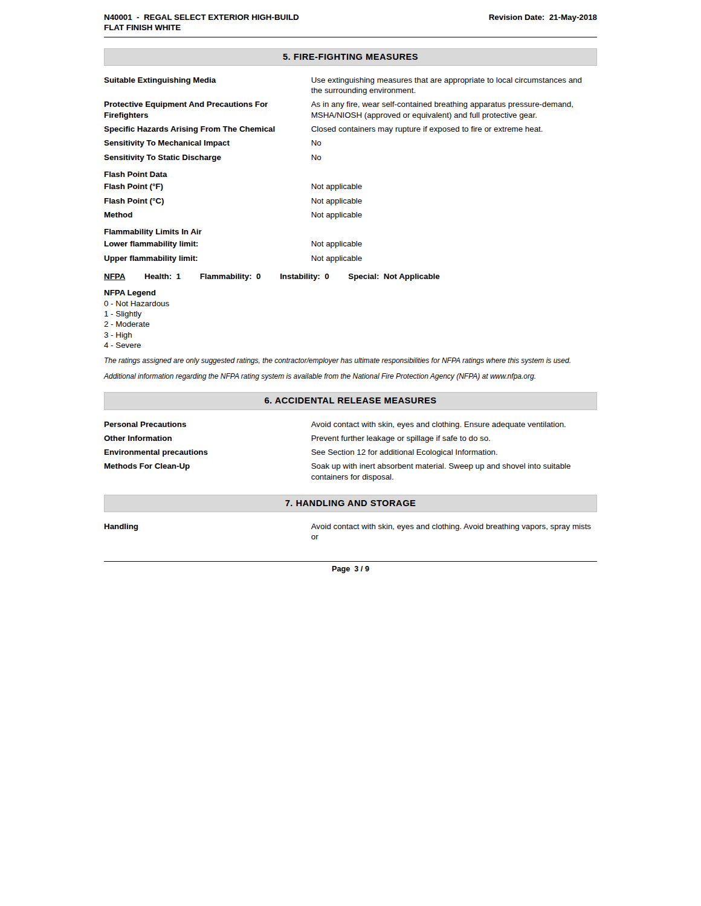N40001 - REGAL SELECT EXTERIOR HIGH-BUILD
FLAT FINISH WHITE
Revision Date: 21-May-2018
5. FIRE-FIGHTING MEASURES
| Suitable Extinguishing Media | Use extinguishing measures that are appropriate to local circumstances and the surrounding environment. |
| Protective Equipment And Precautions For Firefighters | As in any fire, wear self-contained breathing apparatus pressure-demand, MSHA/NIOSH (approved or equivalent) and full protective gear. |
| Specific Hazards Arising From The Chemical | Closed containers may rupture if exposed to fire or extreme heat. |
| Sensitivity To Mechanical Impact | No |
| Sensitivity To Static Discharge | No |
Flash Point Data
| Flash Point (°F) | Not applicable |
| Flash Point (°C) | Not applicable |
| Method | Not applicable |
Flammability Limits In Air
| Lower flammability limit: | Not applicable |
| Upper flammability limit: | Not applicable |
NFPA Health: 1 Flammability: 0 Instability: 0 Special: Not Applicable
NFPA Legend
0 - Not Hazardous
1 - Slightly
2 - Moderate
3 - High
4 - Severe
The ratings assigned are only suggested ratings, the contractor/employer has ultimate responsibilities for NFPA ratings where this system is used.
Additional information regarding the NFPA rating system is available from the National Fire Protection Agency (NFPA) at www.nfpa.org.
6. ACCIDENTAL RELEASE MEASURES
| Personal Precautions | Avoid contact with skin, eyes and clothing. Ensure adequate ventilation. |
| Other Information | Prevent further leakage or spillage if safe to do so. |
| Environmental precautions | See Section 12 for additional Ecological Information. |
| Methods For Clean-Up | Soak up with inert absorbent material. Sweep up and shovel into suitable containers for disposal. |
7. HANDLING AND STORAGE
| Handling | Avoid contact with skin, eyes and clothing. Avoid breathing vapors, spray mists or |
Page 3 / 9